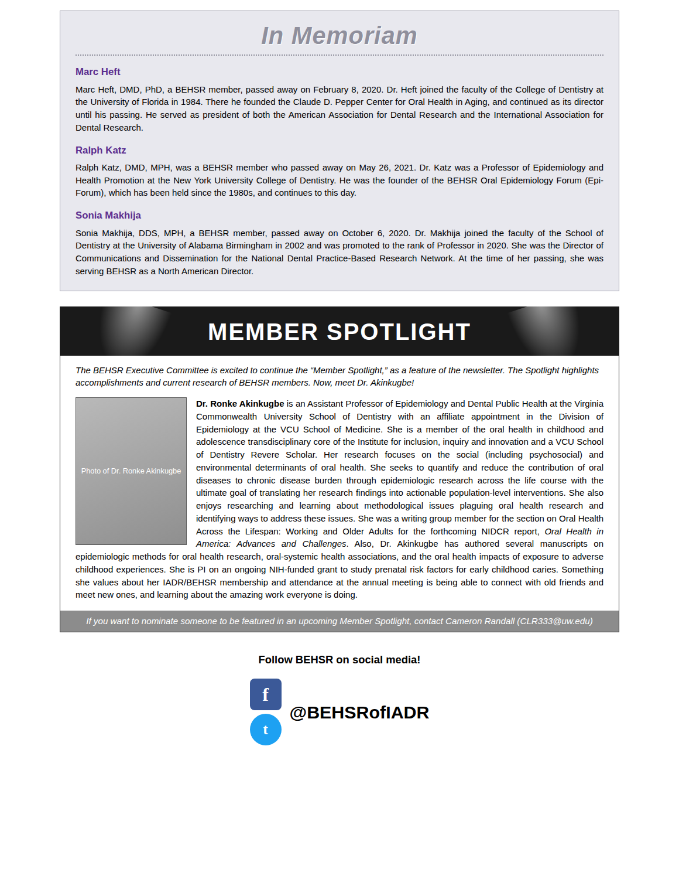In Memoriam
Marc Heft
Marc Heft, DMD, PhD, a BEHSR member, passed away on February 8, 2020. Dr. Heft joined the faculty of the College of Dentistry at the University of Florida in 1984. There he founded the Claude D. Pepper Center for Oral Health in Aging, and continued as its director until his passing. He served as president of both the American Association for Dental Research and the International Association for Dental Research.
Ralph Katz
Ralph Katz, DMD, MPH, was a BEHSR member who passed away on May 26, 2021. Dr. Katz was a Professor of Epidemiology and Health Promotion at the New York University College of Dentistry. He was the founder of the BEHSR Oral Epidemiology Forum (Epi-Forum), which has been held since the 1980s, and continues to this day.
Sonia Makhija
Sonia Makhija, DDS, MPH, a BEHSR member, passed away on October 6, 2020. Dr. Makhija joined the faculty of the School of Dentistry at the University of Alabama Birmingham in 2002 and was promoted to the rank of Professor in 2020. She was the Director of Communications and Dissemination for the National Dental Practice-Based Research Network. At the time of her passing, she was serving BEHSR as a North American Director.
Member Spotlight
The BEHSR Executive Committee is excited to continue the “Member Spotlight,” as a feature of the newsletter. The Spotlight highlights accomplishments and current research of BEHSR members. Now, meet Dr. Akinkugbe!
Photo of Dr. Ronke Akinkugbe
Dr. Ronke Akinkugbe is an Assistant Professor of Epidemiology and Dental Public Health at the Virginia Commonwealth University School of Dentistry with an affiliate appointment in the Division of Epidemiology at the VCU School of Medicine. She is a member of the oral health in childhood and adolescence transdisciplinary core of the Institute for inclusion, inquiry and innovation and a VCU School of Dentistry Revere Scholar. Her research focuses on the social (including psychosocial) and environmental determinants of oral health. She seeks to quantify and reduce the contribution of oral diseases to chronic disease burden through epidemiologic research across the life course with the ultimate goal of translating her research findings into actionable population-level interventions. She also enjoys researching and learning about methodological issues plaguing oral health research and identifying ways to address these issues. She was a writing group member for the section on Oral Health Across the Lifespan: Working and Older Adults for the forthcoming NIDCR report, Oral Health in America: Advances and Challenges. Also, Dr. Akinkugbe has authored several manuscripts on epidemiologic methods for oral health research, oral-systemic health associations, and the oral health impacts of exposure to adverse childhood experiences. She is PI on an ongoing NIH-funded grant to study prenatal risk factors for early childhood caries. Something she values about her IADR/BEHSR membership and attendance at the annual meeting is being able to connect with old friends and meet new ones, and learning about the amazing work everyone is doing.
If you want to nominate someone to be featured in an upcoming Member Spotlight, contact Cameron Randall (CLR333@uw.edu)
Follow BEHSR on social media!
f t
@BEHSRofIADR